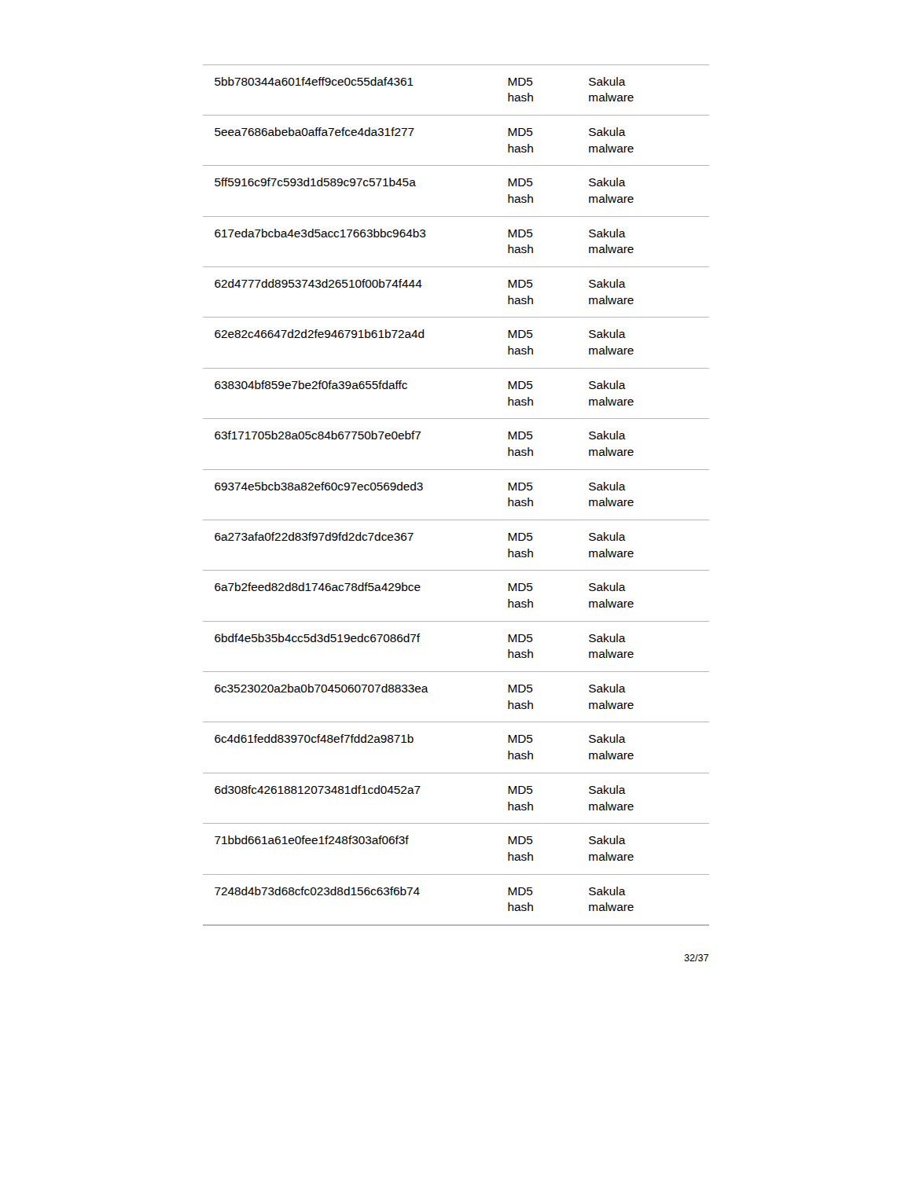| 5bb780344a601f4eff9ce0c55daf4361 | MD5 hash | Sakula malware |
| 5eea7686abeba0affa7efce4da31f277 | MD5 hash | Sakula malware |
| 5ff5916c9f7c593d1d589c97c571b45a | MD5 hash | Sakula malware |
| 617eda7bcba4e3d5acc17663bbc964b3 | MD5 hash | Sakula malware |
| 62d4777dd8953743d26510f00b74f444 | MD5 hash | Sakula malware |
| 62e82c46647d2d2fe946791b61b72a4d | MD5 hash | Sakula malware |
| 638304bf859e7be2f0fa39a655fdaffc | MD5 hash | Sakula malware |
| 63f171705b28a05c84b67750b7e0ebf7 | MD5 hash | Sakula malware |
| 69374e5bcb38a82ef60c97ec0569ded3 | MD5 hash | Sakula malware |
| 6a273afa0f22d83f97d9fd2dc7dce367 | MD5 hash | Sakula malware |
| 6a7b2feed82d8d1746ac78df5a429bce | MD5 hash | Sakula malware |
| 6bdf4e5b35b4cc5d3d519edc67086d7f | MD5 hash | Sakula malware |
| 6c3523020a2ba0b7045060707d8833ea | MD5 hash | Sakula malware |
| 6c4d61fedd83970cf48ef7fdd2a9871b | MD5 hash | Sakula malware |
| 6d308fc42618812073481df1cd0452a7 | MD5 hash | Sakula malware |
| 71bbd661a61e0fee1f248f303af06f3f | MD5 hash | Sakula malware |
| 7248d4b73d68cfc023d8d156c63f6b74 | MD5 hash | Sakula malware |
32/37